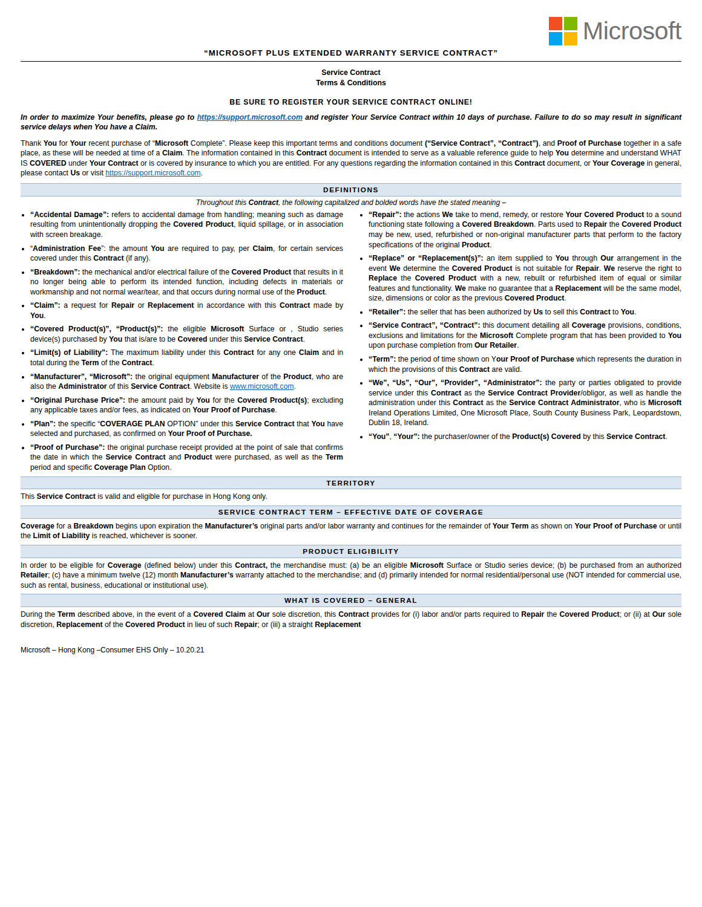Microsoft
“MICROSOFT PLUS EXTENDED WARRANTY SERVICE CONTRACT”
Service Contract
Terms & Conditions
BE SURE TO REGISTER YOUR SERVICE CONTRACT ONLINE!
In order to maximize Your benefits, please go to https://support.microsoft.com and register Your Service Contract within 10 days of purchase. Failure to do so may result in significant service delays when You have a Claim.
Thank You for Your recent purchase of “Microsoft Complete”. Please keep this important terms and conditions document (“Service Contract”, “Contract”), and Proof of Purchase together in a safe place, as these will be needed at time of a Claim. The information contained in this Contract document is intended to serve as a valuable reference guide to help You determine and understand WHAT IS COVERED under Your Contract or is covered by insurance to which you are entitled. For any questions regarding the information contained in this Contract document, or Your Coverage in general, please contact Us or visit https://support.microsoft.com.
DEFINITIONS
Throughout this Contract, the following capitalized and bolded words have the stated meaning –
“Accidental Damage”: refers to accidental damage from handling; meaning such as damage resulting from unintentionally dropping the Covered Product, liquid spillage, or in association with screen breakage.
“Administration Fee”: the amount You are required to pay, per Claim, for certain services covered under this Contract (if any).
“Breakdown”: the mechanical and/or electrical failure of the Covered Product that results in it no longer being able to perform its intended function, including defects in materials or workmanship and not normal wear/tear, and that occurs during normal use of the Product.
“Claim”: a request for Repair or Replacement in accordance with this Contract made by You.
“Covered Product(s)”, “Product(s)”: the eligible Microsoft Surface or , Studio series device(s) purchased by You that is/are to be Covered under this Service Contract.
“Limit(s) of Liability”: The maximum liability under this Contract for any one Claim and in total during the Term of the Contract.
“Manufacturer”, “Microsoft”: the original equipment Manufacturer of the Product, who are also the Administrator of this Service Contract. Website is www.microsoft.com.
“Original Purchase Price”: the amount paid by You for the Covered Product(s); excluding any applicable taxes and/or fees, as indicated on Your Proof of Purchase.
“Plan”: the specific “COVERAGE PLAN OPTION” under this Service Contract that You have selected and purchased, as confirmed on Your Proof of Purchase.
“Proof of Purchase”: the original purchase receipt provided at the point of sale that confirms the date in which the Service Contract and Product were purchased, as well as the Term period and specific Coverage Plan Option.
“Repair”: the actions We take to mend, remedy, or restore Your Covered Product to a sound functioning state following a Covered Breakdown. Parts used to Repair the Covered Product may be new, used, refurbished or non-original manufacturer parts that perform to the factory specifications of the original Product.
“Replace” or “Replacement(s)”: an item supplied to You through Our arrangement in the event We determine the Covered Product is not suitable for Repair. We reserve the right to Replace the Covered Product with a new, rebuilt or refurbished item of equal or similar features and functionality. We make no guarantee that a Replacement will be the same model, size, dimensions or color as the previous Covered Product.
“Retailer”: the seller that has been authorized by Us to sell this Contract to You.
“Service Contract”, “Contract”: this document detailing all Coverage provisions, conditions, exclusions and limitations for the Microsoft Complete program that has been provided to You upon purchase completion from Our Retailer.
“Term”: the period of time shown on Your Proof of Purchase which represents the duration in which the provisions of this Contract are valid.
“We”, “Us”, “Our”, “Provider”, “Administrator”: the party or parties obligated to provide service under this Contract as the Service Contract Provider/obligor, as well as handle the administration under this Contract as the Service Contract Administrator, who is Microsoft Ireland Operations Limited, One Microsoft Place, South County Business Park, Leopardstown, Dublin 18, Ireland.
“You”, “Your”: the purchaser/owner of the Product(s) Covered by this Service Contract.
TERRITORY
This Service Contract is valid and eligible for purchase in Hong Kong only.
SERVICE CONTRACT TERM – EFFECTIVE DATE OF COVERAGE
Coverage for a Breakdown begins upon expiration the Manufacturer’s original parts and/or labor warranty and continues for the remainder of Your Term as shown on Your Proof of Purchase or until the Limit of Liability is reached, whichever is sooner.
PRODUCT ELIGIBILITY
In order to be eligible for Coverage (defined below) under this Contract, the merchandise must: (a) be an eligible Microsoft Surface or Studio series device; (b) be purchased from an authorized Retailer; (c) have a minimum twelve (12) month Manufacturer’s warranty attached to the merchandise; and (d) primarily intended for normal residential/personal use (NOT intended for commercial use, such as rental, business, educational or institutional use).
WHAT IS COVERED – GENERAL
During the Term described above, in the event of a Covered Claim at Our sole discretion, this Contract provides for (i) labor and/or parts required to Repair the Covered Product; or (ii) at Our sole discretion, Replacement of the Covered Product in lieu of such Repair; or (iii) a straight Replacement
Microsoft – Hong Kong –Consumer EHS Only – 10.20.21